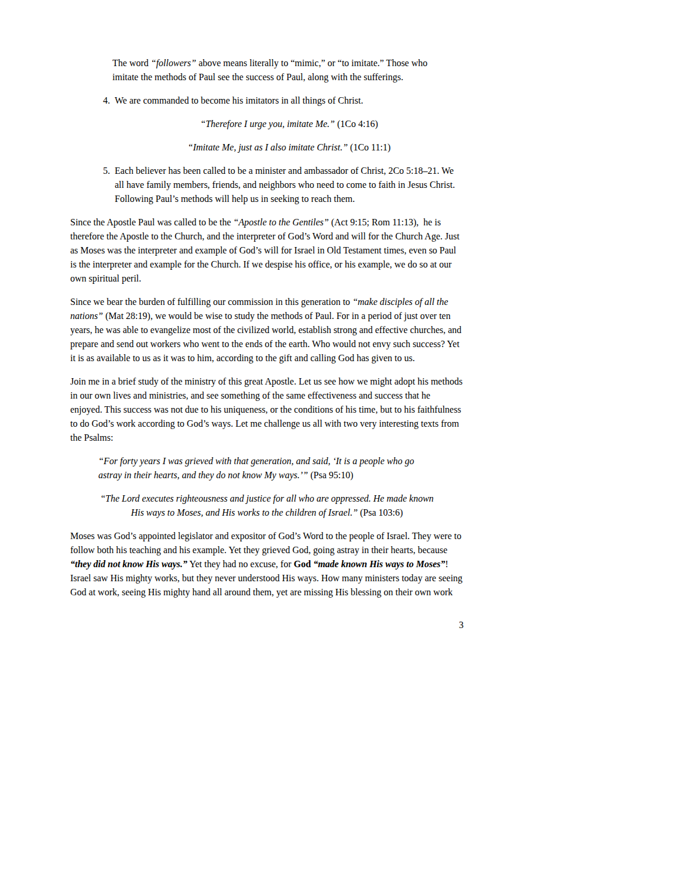The word “followers” above means literally to “mimic,” or “to imitate.” Those who imitate the methods of Paul see the success of Paul, along with the sufferings.
We are commanded to become his imitators in all things of Christ.
“Therefore I urge you, imitate Me.” (1Co 4:16)
“Imitate Me, just as I also imitate Christ.” (1Co 11:1)
Each believer has been called to be a minister and ambassador of Christ, 2Co 5:18–21. We all have family members, friends, and neighbors who need to come to faith in Jesus Christ. Following Paul’s methods will help us in seeking to reach them.
Since the Apostle Paul was called to be the “Apostle to the Gentiles” (Act 9:15; Rom 11:13), he is therefore the Apostle to the Church, and the interpreter of God’s Word and will for the Church Age. Just as Moses was the interpreter and example of God’s will for Israel in Old Testament times, even so Paul is the interpreter and example for the Church. If we despise his office, or his example, we do so at our own spiritual peril.
Since we bear the burden of fulfilling our commission in this generation to “make disciples of all the nations” (Mat 28:19), we would be wise to study the methods of Paul. For in a period of just over ten years, he was able to evangelize most of the civilized world, establish strong and effective churches, and prepare and send out workers who went to the ends of the earth. Who would not envy such success? Yet it is as available to us as it was to him, according to the gift and calling God has given to us.
Join me in a brief study of the ministry of this great Apostle. Let us see how we might adopt his methods in our own lives and ministries, and see something of the same effectiveness and success that he enjoyed. This success was not due to his uniqueness, or the conditions of his time, but to his faithfulness to do God’s work according to God’s ways. Let me challenge us all with two very interesting texts from the Psalms:
“For forty years I was grieved with that generation, and said, ‘It is a people who go astray in their hearts, and they do not know My ways.’” (Psa 95:10)
“The Lord executes righteousness and justice for all who are oppressed. He made known His ways to Moses, and His works to the children of Israel.” (Psa 103:6)
Moses was God’s appointed legislator and expositor of God’s Word to the people of Israel. They were to follow both his teaching and his example. Yet they grieved God, going astray in their hearts, because “they did not know His ways.” Yet they had no excuse, for God “made known His ways to Moses”! Israel saw His mighty works, but they never understood His ways. How many ministers today are seeing God at work, seeing His mighty hand all around them, yet are missing His blessing on their own work
3